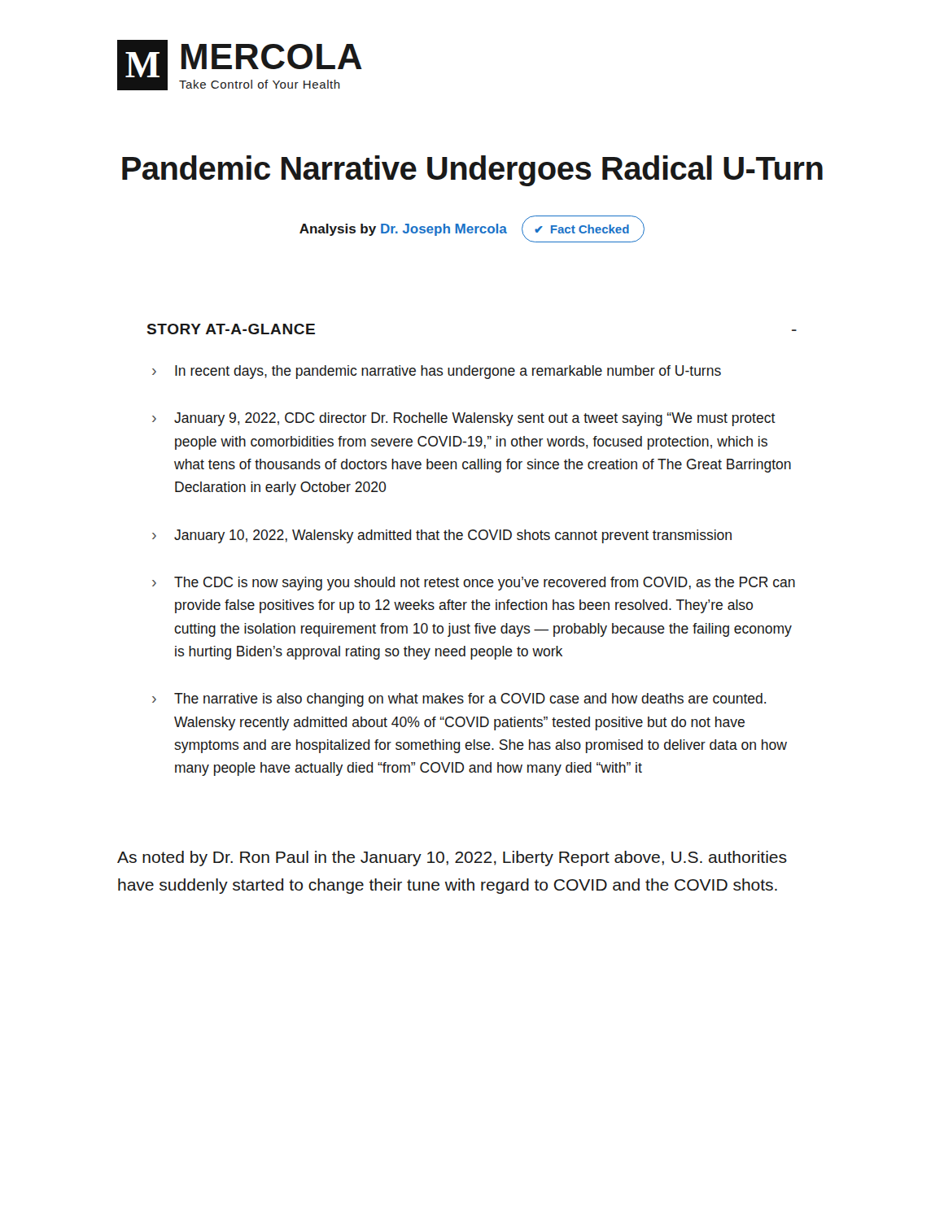M
MERCOLA
Take Control of Your Health
Pandemic Narrative Undergoes Radical U-Turn
Analysis by Dr. Joseph Mercola ✔ Fact Checked
STORY AT-A-GLANCE -
In recent days, the pandemic narrative has undergone a remarkable number of U-turns
January 9, 2022, CDC director Dr. Rochelle Walensky sent out a tweet saying “We must protect people with comorbidities from severe COVID-19,” in other words, focused protection, which is what tens of thousands of doctors have been calling for since the creation of The Great Barrington Declaration in early October 2020
January 10, 2022, Walensky admitted that the COVID shots cannot prevent transmission
The CDC is now saying you should not retest once you’ve recovered from COVID, as the PCR can provide false positives for up to 12 weeks after the infection has been resolved. They’re also cutting the isolation requirement from 10 to just five days — probably because the failing economy is hurting Biden’s approval rating so they need people to work
The narrative is also changing on what makes for a COVID case and how deaths are counted. Walensky recently admitted about 40% of “COVID patients” tested positive but do not have symptoms and are hospitalized for something else. She has also promised to deliver data on how many people have actually died “from” COVID and how many died “with” it
As noted by Dr. Ron Paul in the January 10, 2022, Liberty Report above, U.S. authorities have suddenly started to change their tune with regard to COVID and the COVID shots.